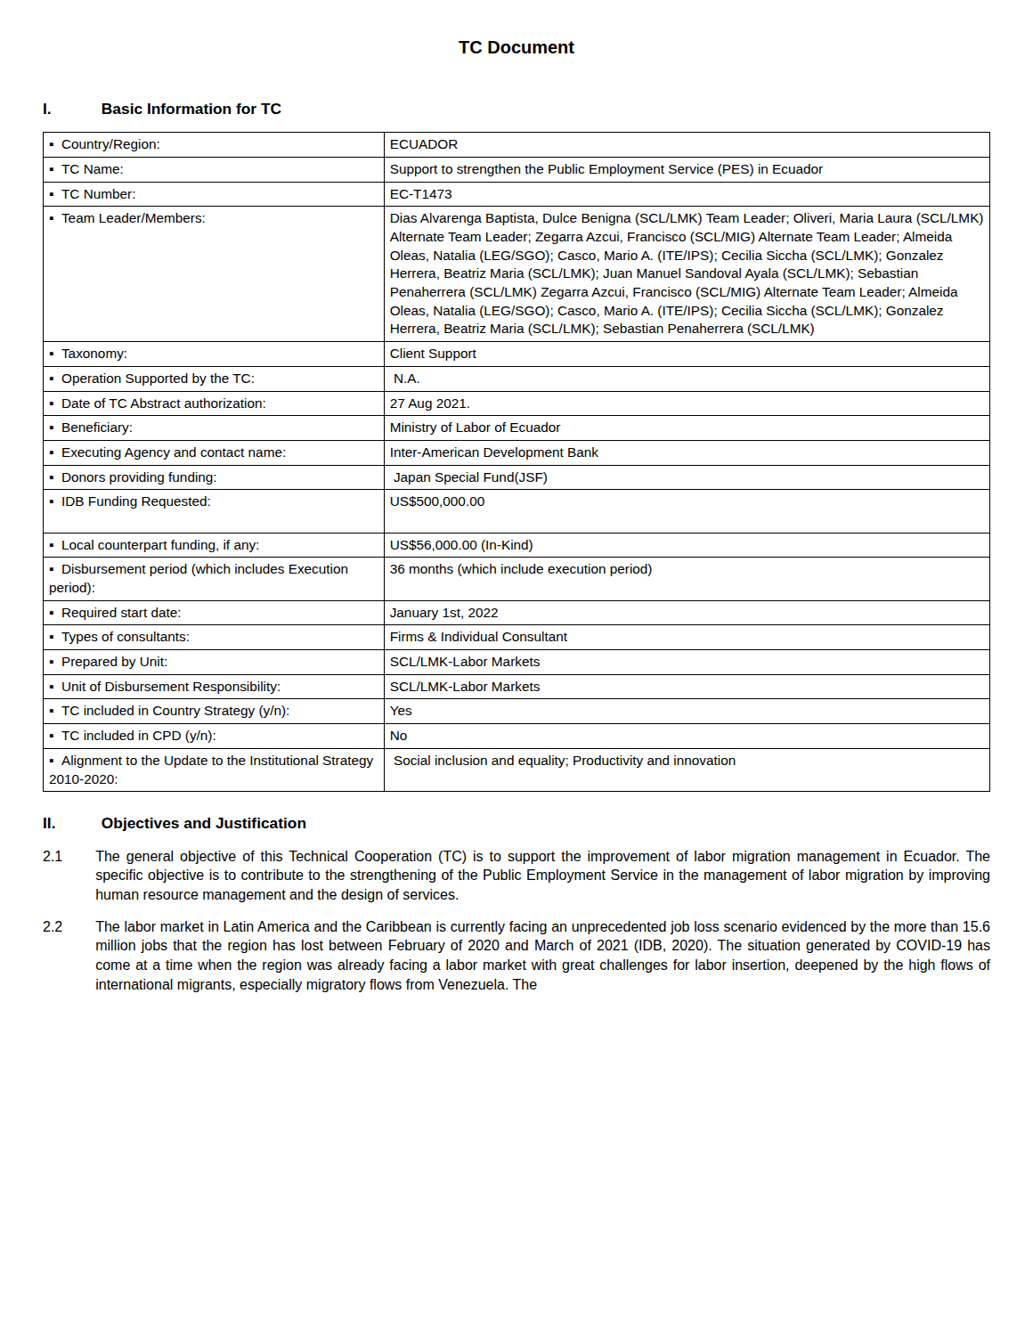TC Document
I. Basic Information for TC
| Country/Region: | ECUADOR |
| TC Name: | Support to strengthen the Public Employment Service (PES) in Ecuador |
| TC Number: | EC-T1473 |
| Team Leader/Members: | Dias Alvarenga Baptista, Dulce Benigna (SCL/LMK) Team Leader; Oliveri, Maria Laura (SCL/LMK) Alternate Team Leader; Zegarra Azcui, Francisco (SCL/MIG) Alternate Team Leader; Almeida Oleas, Natalia (LEG/SGO); Casco, Mario A. (ITE/IPS); Cecilia Siccha (SCL/LMK); Gonzalez Herrera, Beatriz Maria (SCL/LMK); Juan Manuel Sandoval Ayala (SCL/LMK); Sebastian Penaherrera (SCL/LMK) Zegarra Azcui, Francisco (SCL/MIG) Alternate Team Leader; Almeida Oleas, Natalia (LEG/SGO); Casco, Mario A. (ITE/IPS); Cecilia Siccha (SCL/LMK); Gonzalez Herrera, Beatriz Maria (SCL/LMK); Sebastian Penaherrera (SCL/LMK) |
| Taxonomy: | Client Support |
| Operation Supported by the TC: | N.A. |
| Date of TC Abstract authorization: | 27 Aug 2021. |
| Beneficiary: | Ministry of Labor of Ecuador |
| Executing Agency and contact name: | Inter-American Development Bank |
| Donors providing funding: | Japan Special Fund(JSF) |
| IDB Funding Requested: | US$500,000.00 |
| Local counterpart funding, if any: | US$56,000.00 (In-Kind) |
| Disbursement period (which includes Execution period): | 36 months (which include execution period) |
| Required start date: | January 1st, 2022 |
| Types of consultants: | Firms & Individual Consultant |
| Prepared by Unit: | SCL/LMK-Labor Markets |
| Unit of Disbursement Responsibility: | SCL/LMK-Labor Markets |
| TC included in Country Strategy (y/n): | Yes |
| TC included in CPD (y/n): | No |
| Alignment to the Update to the Institutional Strategy 2010-2020: | Social inclusion and equality; Productivity and innovation |
II. Objectives and Justification
2.1 The general objective of this Technical Cooperation (TC) is to support the improvement of labor migration management in Ecuador. The specific objective is to contribute to the strengthening of the Public Employment Service in the management of labor migration by improving human resource management and the design of services.
2.2 The labor market in Latin America and the Caribbean is currently facing an unprecedented job loss scenario evidenced by the more than 15.6 million jobs that the region has lost between February of 2020 and March of 2021 (IDB, 2020). The situation generated by COVID-19 has come at a time when the region was already facing a labor market with great challenges for labor insertion, deepened by the high flows of international migrants, especially migratory flows from Venezuela. The